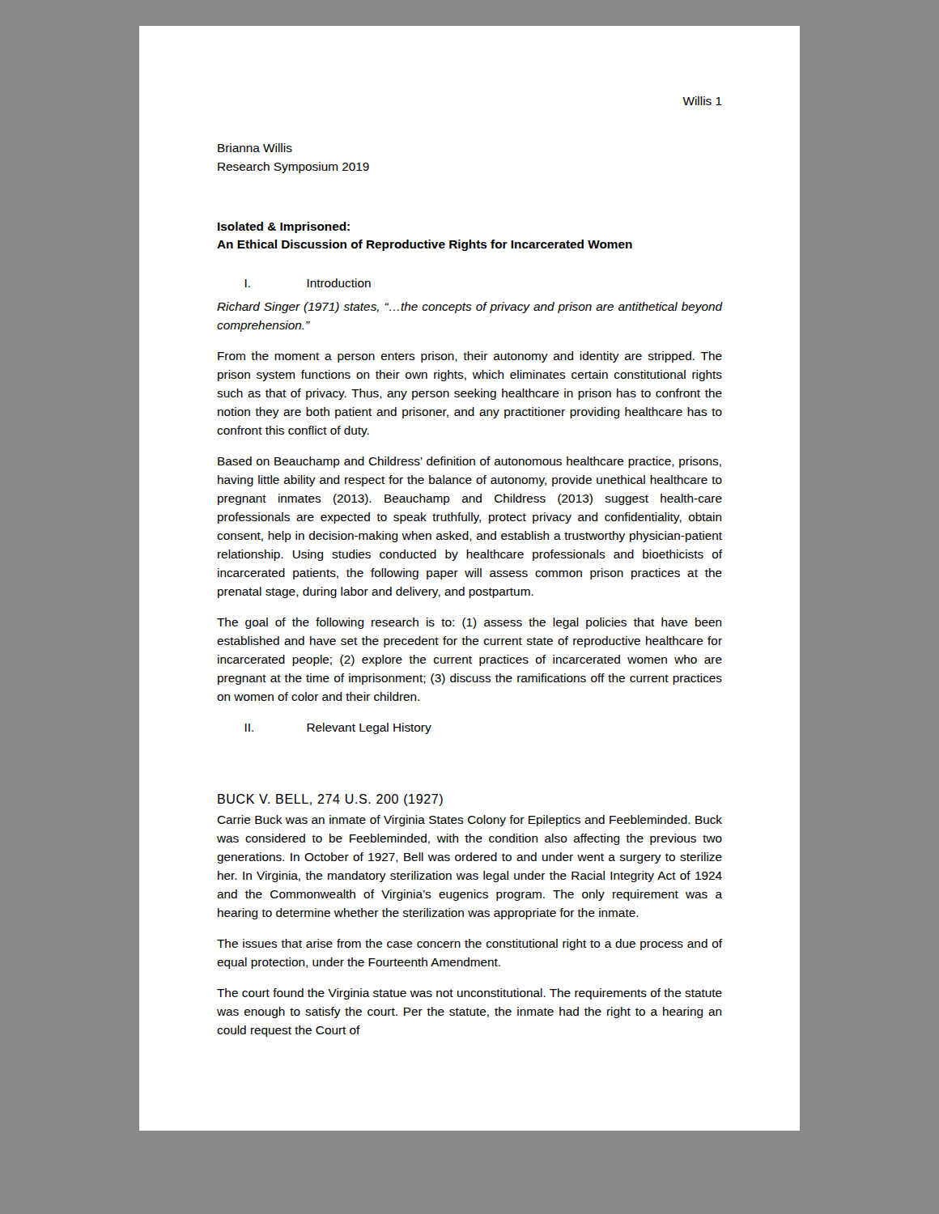Willis 1
Brianna Willis
Research Symposium 2019
Isolated & Imprisoned:
An Ethical Discussion of Reproductive Rights for Incarcerated Women
I. Introduction
Richard Singer (1971) states, “…the concepts of privacy and prison are antithetical beyond comprehension.”
From the moment a person enters prison, their autonomy and identity are stripped. The prison system functions on their own rights, which eliminates certain constitutional rights such as that of privacy. Thus, any person seeking healthcare in prison has to confront the notion they are both patient and prisoner, and any practitioner providing healthcare has to confront this conflict of duty.
Based on Beauchamp and Childress’ definition of autonomous healthcare practice, prisons, having little ability and respect for the balance of autonomy, provide unethical healthcare to pregnant inmates (2013). Beauchamp and Childress (2013) suggest health-care professionals are expected to speak truthfully, protect privacy and confidentiality, obtain consent, help in decision-making when asked, and establish a trustworthy physician-patient relationship. Using studies conducted by healthcare professionals and bioethicists of incarcerated patients, the following paper will assess common prison practices at the prenatal stage, during labor and delivery, and postpartum.
The goal of the following research is to: (1) assess the legal policies that have been established and have set the precedent for the current state of reproductive healthcare for incarcerated people; (2) explore the current practices of incarcerated women who are pregnant at the time of imprisonment; (3) discuss the ramifications off the current practices on women of color and their children.
II. Relevant Legal History
BUCK V. BELL, 274 U.S. 200 (1927)
Carrie Buck was an inmate of Virginia States Colony for Epileptics and Feebleminded. Buck was considered to be Feebleminded, with the condition also affecting the previous two generations. In October of 1927, Bell was ordered to and under went a surgery to sterilize her. In Virginia, the mandatory sterilization was legal under the Racial Integrity Act of 1924 and the Commonwealth of Virginia’s eugenics program. The only requirement was a hearing to determine whether the sterilization was appropriate for the inmate.
The issues that arise from the case concern the constitutional right to a due process and of equal protection, under the Fourteenth Amendment.
The court found the Virginia statue was not unconstitutional. The requirements of the statute was enough to satisfy the court. Per the statute, the inmate had the right to a hearing an could request the Court of